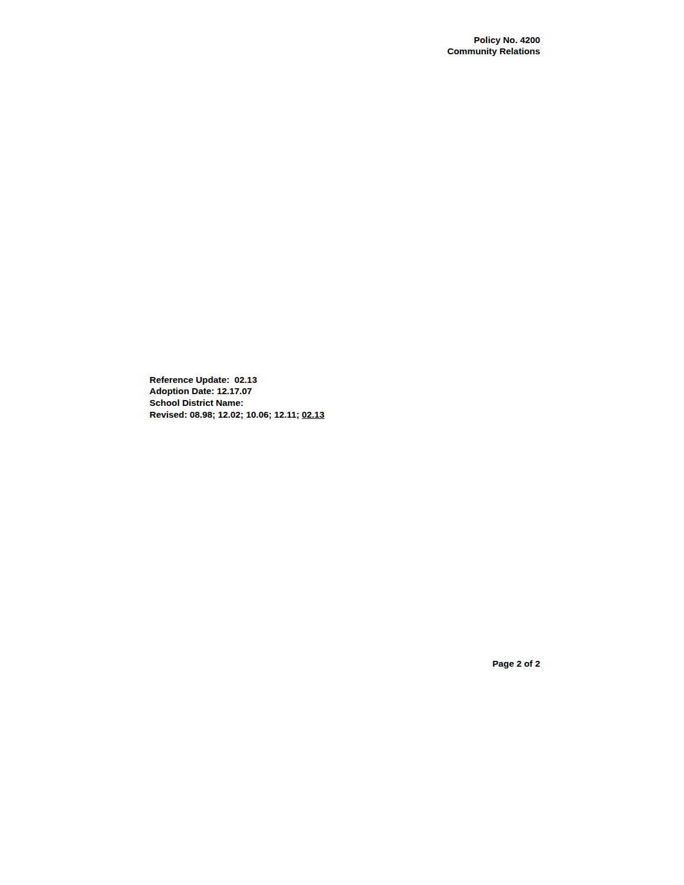Policy No. 4200
Community Relations
Reference Update: 02.13
Adoption Date: 12.17.07
School District Name:
Revised: 08.98; 12.02; 10.06; 12.11; 02.13
Page 2 of 2